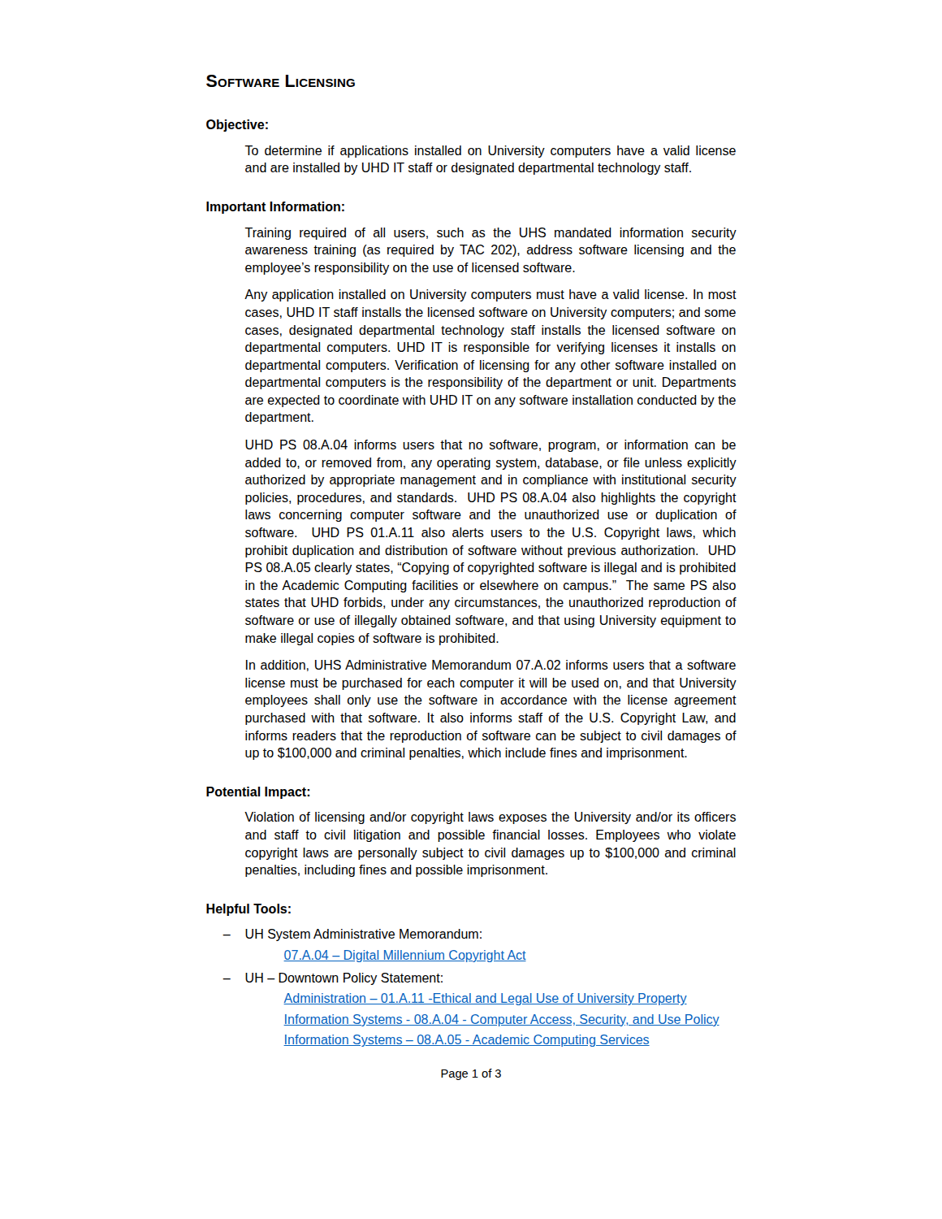Software Licensing
Objective:
To determine if applications installed on University computers have a valid license and are installed by UHD IT staff or designated departmental technology staff.
Important Information:
Training required of all users, such as the UHS mandated information security awareness training (as required by TAC 202), address software licensing and the employee’s responsibility on the use of licensed software.
Any application installed on University computers must have a valid license. In most cases, UHD IT staff installs the licensed software on University computers; and some cases, designated departmental technology staff installs the licensed software on departmental computers. UHD IT is responsible for verifying licenses it installs on departmental computers. Verification of licensing for any other software installed on departmental computers is the responsibility of the department or unit. Departments are expected to coordinate with UHD IT on any software installation conducted by the department.
UHD PS 08.A.04 informs users that no software, program, or information can be added to, or removed from, any operating system, database, or file unless explicitly authorized by appropriate management and in compliance with institutional security policies, procedures, and standards. UHD PS 08.A.04 also highlights the copyright laws concerning computer software and the unauthorized use or duplication of software. UHD PS 01.A.11 also alerts users to the U.S. Copyright laws, which prohibit duplication and distribution of software without previous authorization. UHD PS 08.A.05 clearly states, “Copying of copyrighted software is illegal and is prohibited in the Academic Computing facilities or elsewhere on campus.” The same PS also states that UHD forbids, under any circumstances, the unauthorized reproduction of software or use of illegally obtained software, and that using University equipment to make illegal copies of software is prohibited.
In addition, UHS Administrative Memorandum 07.A.02 informs users that a software license must be purchased for each computer it will be used on, and that University employees shall only use the software in accordance with the license agreement purchased with that software. It also informs staff of the U.S. Copyright Law, and informs readers that the reproduction of software can be subject to civil damages of up to $100,000 and criminal penalties, which include fines and imprisonment.
Potential Impact:
Violation of licensing and/or copyright laws exposes the University and/or its officers and staff to civil litigation and possible financial losses. Employees who violate copyright laws are personally subject to civil damages up to $100,000 and criminal penalties, including fines and possible imprisonment.
Helpful Tools:
UH System Administrative Memorandum:
07.A.04 – Digital Millennium Copyright Act
UH – Downtown Policy Statement:
Administration – 01.A.11 -Ethical and Legal Use of University Property Information Systems - 08.A.04 - Computer Access, Security, and Use Policy Information Systems – 08.A.05 - Academic Computing Services
Page 1 of 3